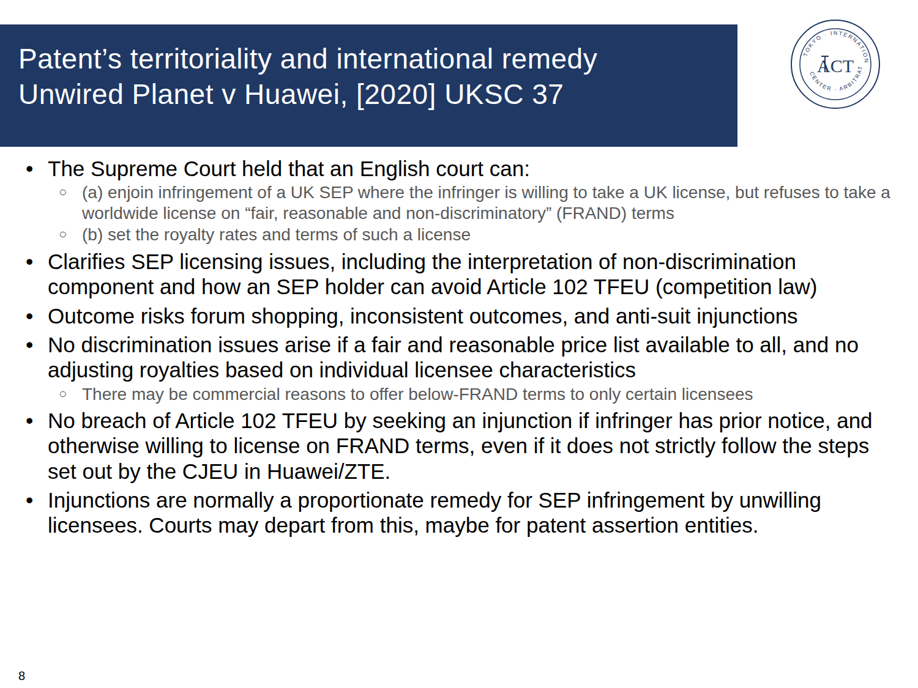Patent’s territoriality and international remedy
Unwired Planet v Huawei, [2020] UKSC 37
TOKYO · INTERNATIONAL CENTER · ARBITRATION ACT
The Supreme Court held that an English court can:
(a) enjoin infringement of a UK SEP where the infringer is willing to take a UK license, but refuses to take a worldwide license on “fair, reasonable and non-discriminatory” (FRAND) terms
(b) set the royalty rates and terms of such a license
Clarifies SEP licensing issues, including the interpretation of non-discrimination component and how an SEP holder can avoid Article 102 TFEU (competition law)
Outcome risks forum shopping, inconsistent outcomes, and anti-suit injunctions
No discrimination issues arise if a fair and reasonable price list available to all, and no adjusting royalties based on individual licensee characteristics
There may be commercial reasons to offer below-FRAND terms to only certain licensees
No breach of Article 102 TFEU by seeking an injunction if infringer has prior notice, and otherwise willing to license on FRAND terms, even if it does not strictly follow the steps set out by the CJEU in Huawei/ZTE.
Injunctions are normally a proportionate remedy for SEP infringement by unwilling licensees. Courts may depart from this, maybe for patent assertion entities.
8